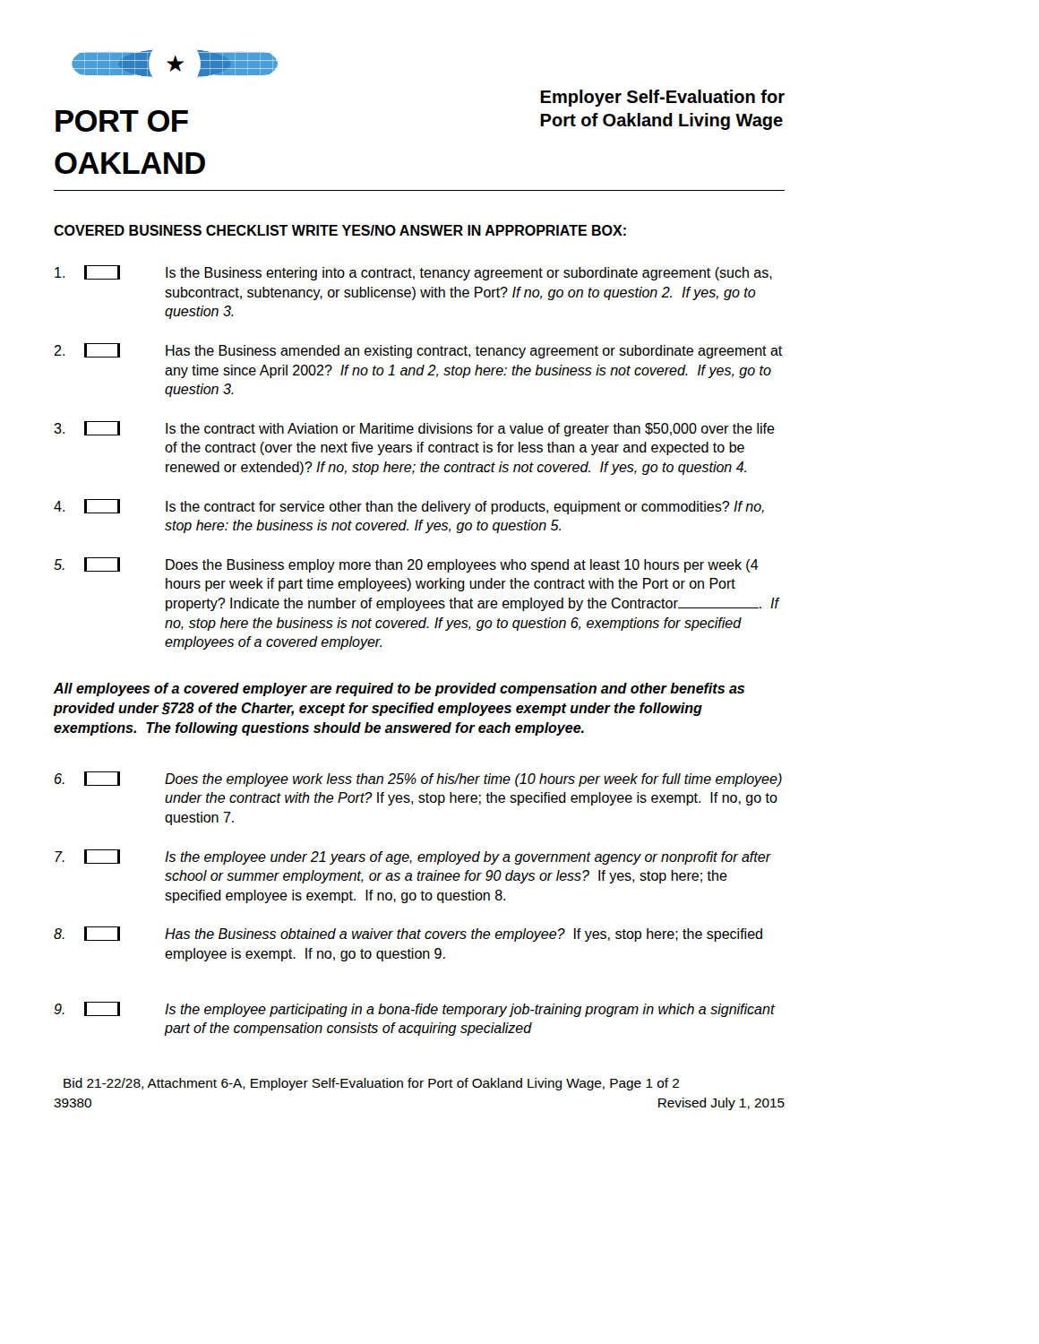★
PORT OF OAKLAND
Employer Self-Evaluation for
Port of Oakland Living Wage
COVERED BUSINESS CHECKLIST WRITE YES/NO ANSWER IN APPROPRIATE BOX:
1.
Is the Business entering into a contract, tenancy agreement or subordinate agreement (such as, subcontract, subtenancy, or sublicense) with the Port? If no, go on to question 2. If yes, go to question 3.
2.
Has the Business amended an existing contract, tenancy agreement or subordinate agreement at any time since April 2002? If no to 1 and 2, stop here: the business is not covered. If yes, go to question 3.
3.
Is the contract with Aviation or Maritime divisions for a value of greater than $50,000 over the life of the contract (over the next five years if contract is for less than a year and expected to be renewed or extended)? If no, stop here; the contract is not covered. If yes, go to question 4.
4.
Is the contract for service other than the delivery of products, equipment or commodities? If no, stop here: the business is not covered. If yes, go to question 5.
5.
Does the Business employ more than 20 employees who spend at least 10 hours per week (4 hours per week if part time employees) working under the contract with the Port or on Port property? Indicate the number of employees that are employed by the Contractor . If no, stop here the business is not covered. If yes, go to question 6, exemptions for specified employees of a covered employer.
All employees of a covered employer are required to be provided compensation and other benefits as provided under §728 of the Charter, except for specified employees exempt under the following exemptions. The following questions should be answered for each employee.
6.
Does the employee work less than 25% of his/her time (10 hours per week for full time employee) under the contract with the Port? If yes, stop here; the specified employee is exempt. If no, go to question 7.
7.
Is the employee under 21 years of age, employed by a government agency or nonprofit for after school or summer employment, or as a trainee for 90 days or less? If yes, stop here; the specified employee is exempt. If no, go to question 8.
8.
Has the Business obtained a waiver that covers the employee? If yes, stop here; the specified employee is exempt. If no, go to question 9.
9.
Is the employee participating in a bona-fide temporary job-training program in which a significant part of the compensation consists of acquiring specialized
Bid 21-22/28, Attachment 6-A, Employer Self-Evaluation for Port of Oakland Living Wage, Page 1 of 2
39380 Revised July 1, 2015